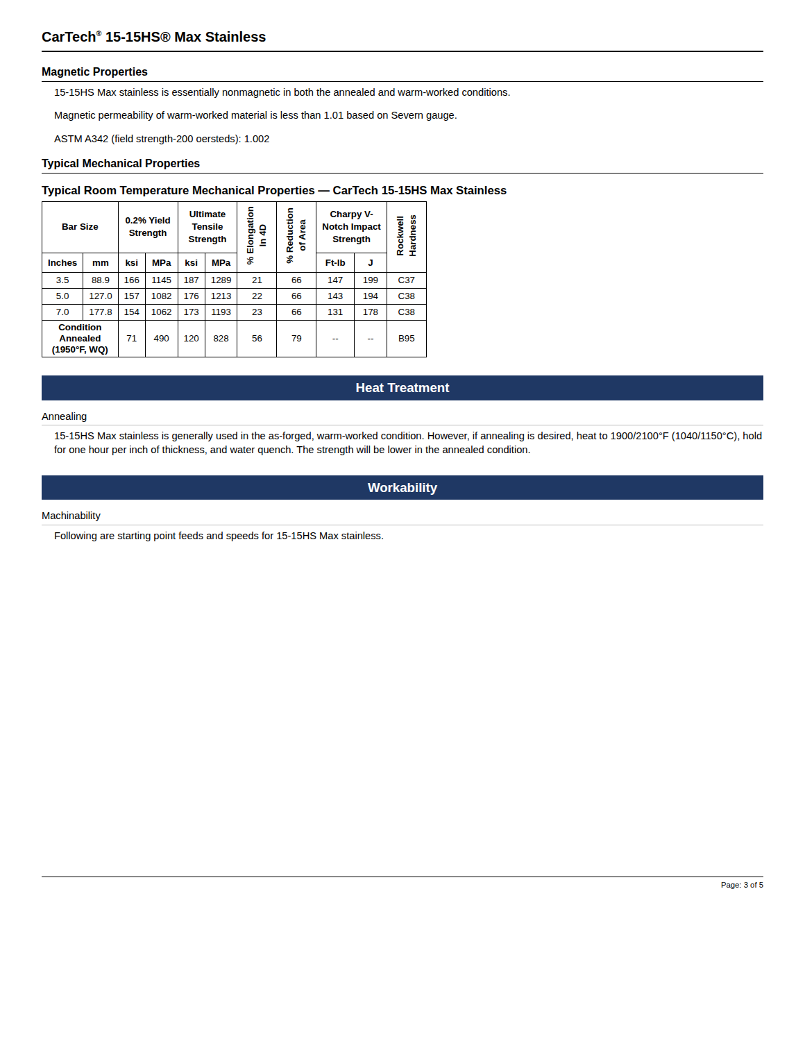CarTech® 15-15HS® Max Stainless
Magnetic Properties
15-15HS Max stainless is essentially nonmagnetic in both the annealed and warm-worked conditions.
Magnetic permeability of warm-worked material is less than 1.01 based on Severn gauge.
ASTM A342 (field strength-200 oersteds): 1.002
Typical Mechanical Properties
Typical Room Temperature Mechanical Properties — CarTech 15-15HS Max Stainless
| Bar Size | 0.2% Yield Strength | Ultimate Tensile Strength | % Elongation In 4D | % Reduction of Area | Charpy V- Notch Impact Strength | Rockwell Hardness |
| --- | --- | --- | --- | --- | --- | --- |
| Inches | mm | ksi | MPa | ksi | MPa | Ft-lb | J |
| 3.5 | 88.9 | 166 | 1145 | 187 | 1289 | 21 | 66 | 147 | 199 | C37 |
| 5.0 | 127.0 | 157 | 1082 | 176 | 1213 | 22 | 66 | 143 | 194 | C38 |
| 7.0 | 177.8 | 154 | 1062 | 173 | 1193 | 23 | 66 | 131 | 178 | C38 |
| Condition Annealed (1950°F, WQ) | 71 | 490 | 120 | 828 | 56 | 79 | -- | -- | B95 |
Heat Treatment
Annealing
15-15HS Max stainless is generally used in the as-forged, warm-worked condition. However, if annealing is desired, heat to 1900/2100°F (1040/1150°C), hold for one hour per inch of thickness, and water quench. The strength will be lower in the annealed condition.
Workability
Machinability
Following are starting point feeds and speeds for 15-15HS Max stainless.
Page: 3 of 5